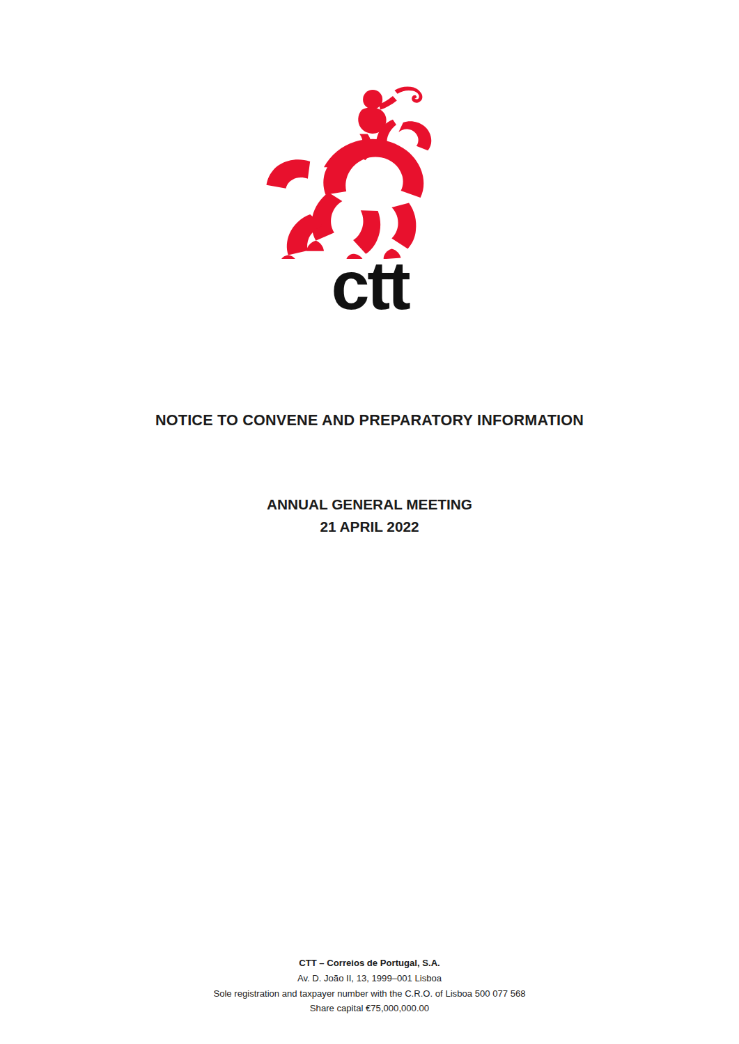ctt
NOTICE TO CONVENE AND PREPARATORY INFORMATION
ANNUAL GENERAL MEETING 21 APRIL 2022
CTT – Correios de Portugal, S.A.
Av. D. João II, 13, 1999–001 Lisboa
Sole registration and taxpayer number with the C.R.O. of Lisboa 500 077 568
Share capital €75,000,000.00